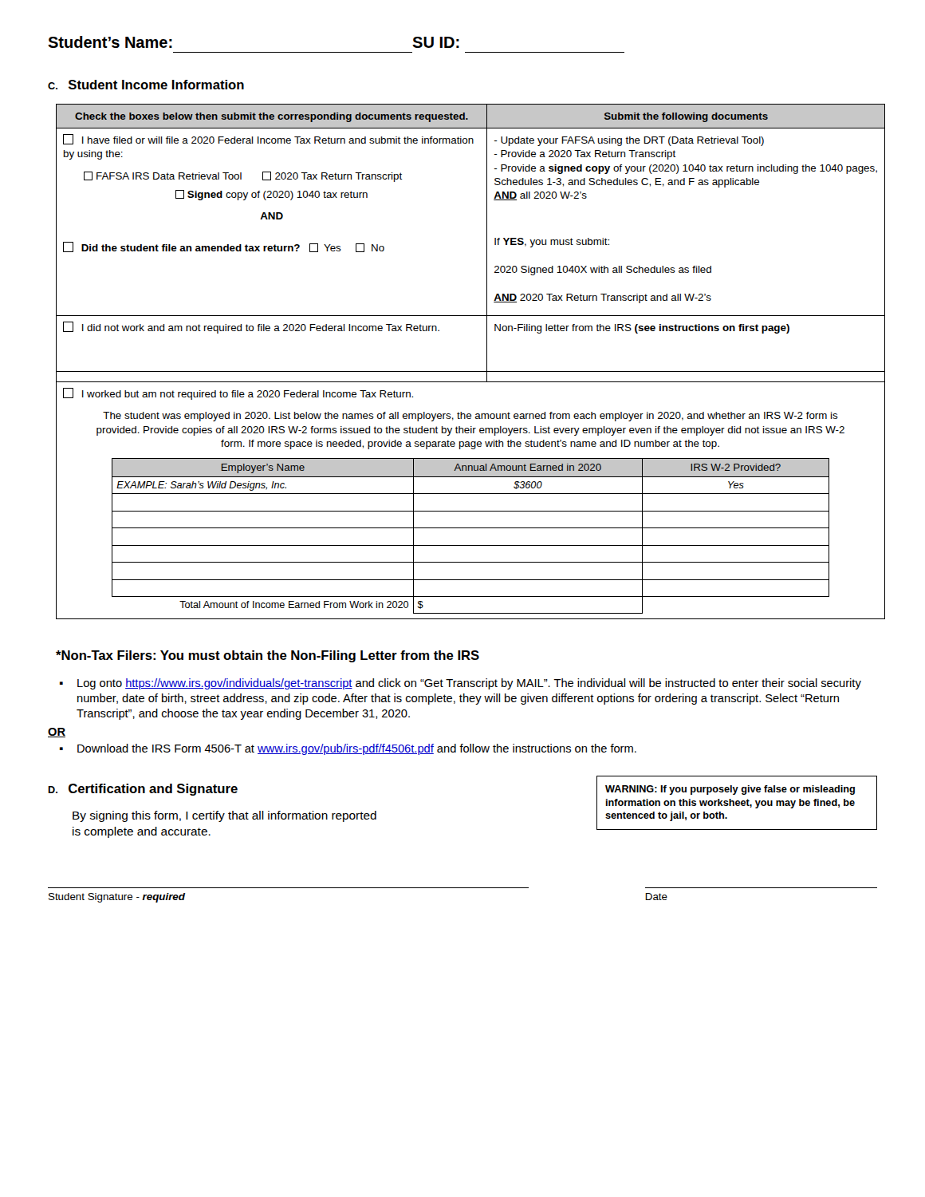Student’s Name: SU ID:
C. Student Income Information
| Check the boxes below then submit the corresponding documents requested. | Submit the following documents |
| --- | --- |
| I have filed or will file a 2020 Federal Income Tax Return and submit the information by using the: FAFSA IRS Data Retrieval Tool 2020 Tax Return Transcript Signed copy of (2020) 1040 tax return AND Did the student file an amended tax return? Yes No | - Update your FAFSA using the DRT (Data Retrieval Tool) - Provide a 2020 Tax Return Transcript - Provide a signed copy of your (2020) 1040 tax return including the 1040 pages, Schedules 1-3, and Schedules C, E, and F as applicable AND all 2020 W-2’s If YES , you must submit: 2020 Signed 1040X with all Schedules as filed AND 2020 Tax Return Transcript and all W-2’s |
| I did not work and am not required to file a 2020 Federal Income Tax Return. | Non-Filing letter from the IRS (see instructions on first page) |
| I worked but am not required to file a 2020 Federal Income Tax Return. The student was employed in 2020. List below the names of all employers, the amount earned from each employer in 2020, and whether an IRS W-2 form is provided. Provide copies of all 2020 IRS W-2 forms issued to the student by their employers. List every employer even if the employer did not issue an IRS W-2 form. If more space is needed, provide a separate page with the student’s name and ID number at the top. / Employer’s Name / Annual Amount Earned in 2020 / IRS W-2 Provided? / / --- / --- / --- / / EXAMPLE: Sarah’s Wild Designs, Inc. / $3600 / Yes / / Total Amount of Income Earned From Work in 2020 / $ / / |
*Non-Tax Filers: You must obtain the Non-Filing Letter from the IRS
Log onto https://www.irs.gov/individuals/get-transcript and click on “Get Transcript by MAIL”. The individual will be instructed to enter their social security number, date of birth, street address, and zip code. After that is complete, they will be given different options for ordering a transcript. Select “Return Transcript”, and choose the tax year ending December 31, 2020.
OR
Download the IRS Form 4506-T at www.irs.gov/pub/irs-pdf/f4506t.pdf and follow the instructions on the form.
WARNING: If you purposely give false or misleading information on this worksheet, you may be fined, be sentenced to jail, or both.
D. Certification and Signature
By signing this form, I certify that all information reported
is complete and accurate.
Student Signature - required
Date